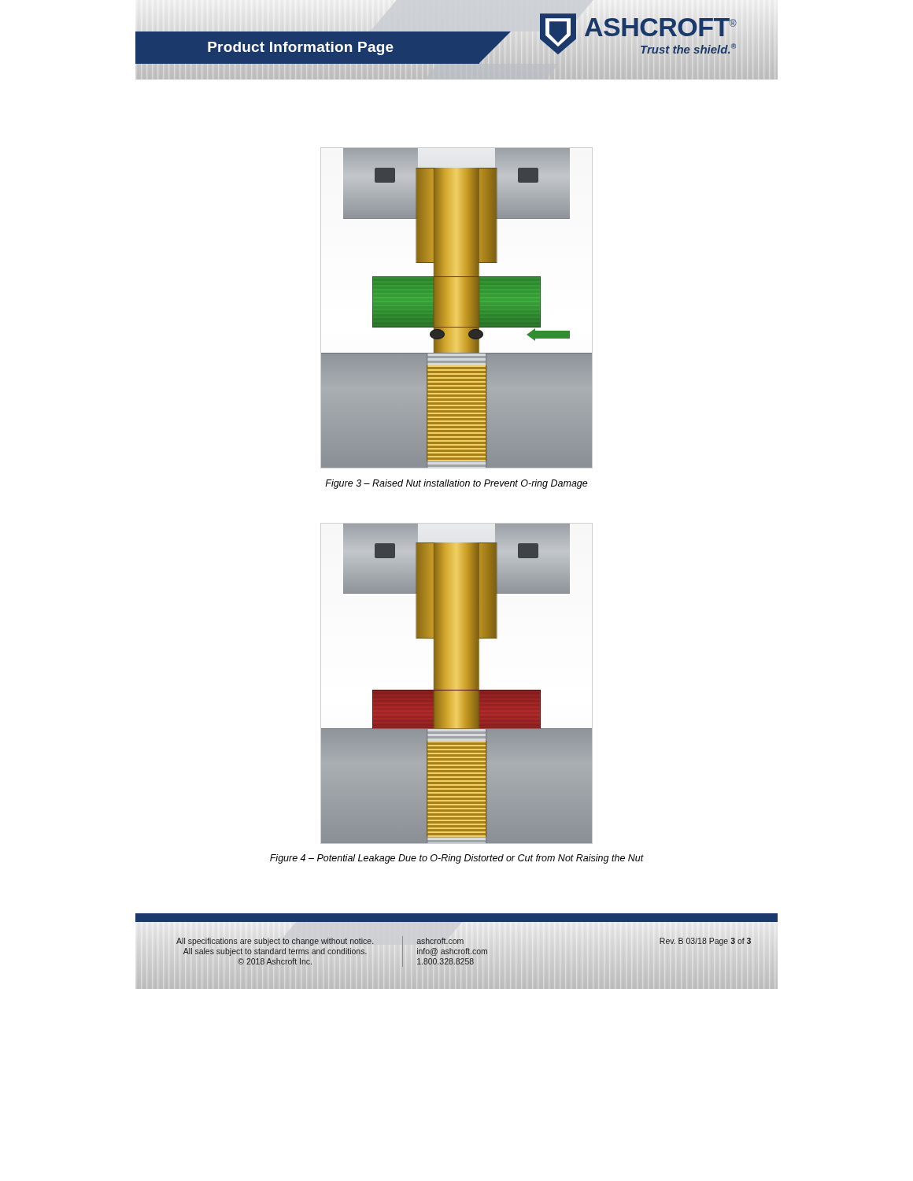Product Information Page
ASHCROFT®
Trust the shield.®
Figure 3 – Raised Nut installation to Prevent O-ring Damage
Figure 4 – Potential Leakage Due to O-Ring Distorted or Cut from Not Raising the Nut
All specifications are subject to change without notice.
All sales subject to standard terms and conditions.
© 2018 Ashcroft Inc.
ashcroft.com
info@ ashcroft.com
1.800.328.8258
Rev. B 03/18 Page 3 of 3